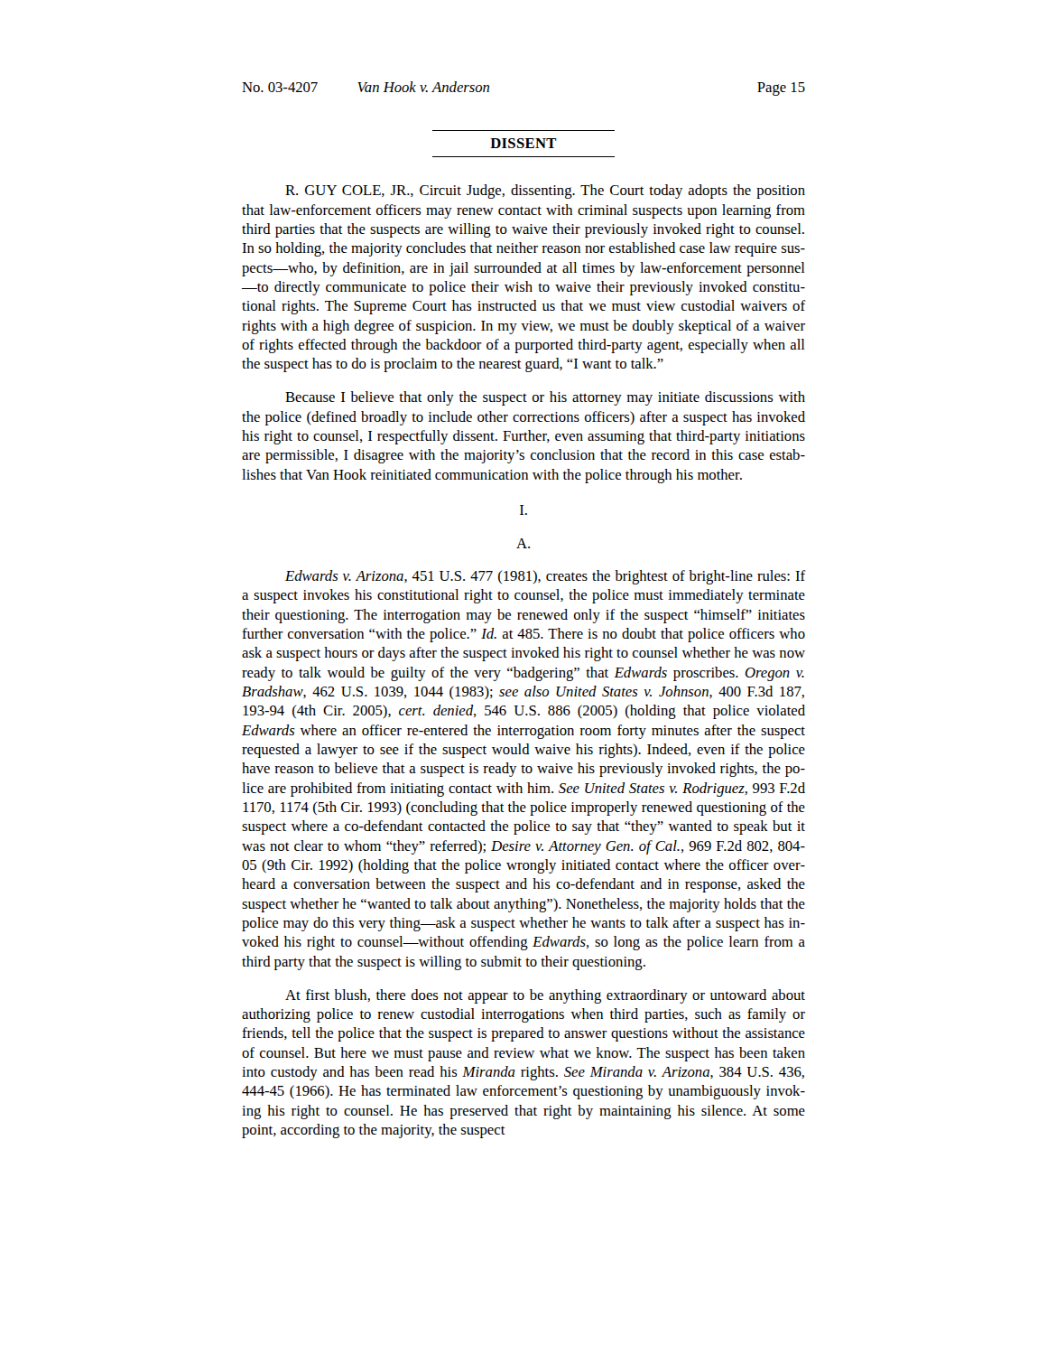No. 03-4207 Van Hook v. Anderson Page 15
DISSENT
R. GUY COLE, JR., Circuit Judge, dissenting. The Court today adopts the position that law-enforcement officers may renew contact with criminal suspects upon learning from third parties that the suspects are willing to waive their previously invoked right to counsel. In so holding, the majority concludes that neither reason nor established case law require suspects—who, by definition, are in jail surrounded at all times by law-enforcement personnel—to directly communicate to police their wish to waive their previously invoked constitutional rights. The Supreme Court has instructed us that we must view custodial waivers of rights with a high degree of suspicion. In my view, we must be doubly skeptical of a waiver of rights effected through the backdoor of a purported third-party agent, especially when all the suspect has to do is proclaim to the nearest guard, “I want to talk.”
Because I believe that only the suspect or his attorney may initiate discussions with the police (defined broadly to include other corrections officers) after a suspect has invoked his right to counsel, I respectfully dissent. Further, even assuming that third-party initiations are permissible, I disagree with the majority’s conclusion that the record in this case establishes that Van Hook reinitiated communication with the police through his mother.
I.
A.
Edwards v. Arizona, 451 U.S. 477 (1981), creates the brightest of bright-line rules: If a suspect invokes his constitutional right to counsel, the police must immediately terminate their questioning. The interrogation may be renewed only if the suspect “himself” initiates further conversation “with the police.” Id. at 485. There is no doubt that police officers who ask a suspect hours or days after the suspect invoked his right to counsel whether he was now ready to talk would be guilty of the very “badgering” that Edwards proscribes. Oregon v. Bradshaw, 462 U.S. 1039, 1044 (1983); see also United States v. Johnson, 400 F.3d 187, 193-94 (4th Cir. 2005), cert. denied, 546 U.S. 886 (2005) (holding that police violated Edwards where an officer re-entered the interrogation room forty minutes after the suspect requested a lawyer to see if the suspect would waive his rights). Indeed, even if the police have reason to believe that a suspect is ready to waive his previously invoked rights, the police are prohibited from initiating contact with him. See United States v. Rodriguez, 993 F.2d 1170, 1174 (5th Cir. 1993) (concluding that the police improperly renewed questioning of the suspect where a co-defendant contacted the police to say that “they” wanted to speak but it was not clear to whom “they” referred); Desire v. Attorney Gen. of Cal., 969 F.2d 802, 804-05 (9th Cir. 1992) (holding that the police wrongly initiated contact where the officer overheard a conversation between the suspect and his co-defendant and in response, asked the suspect whether he “wanted to talk about anything”). Nonetheless, the majority holds that the police may do this very thing—ask a suspect whether he wants to talk after a suspect has invoked his right to counsel—without offending Edwards, so long as the police learn from a third party that the suspect is willing to submit to their questioning.
At first blush, there does not appear to be anything extraordinary or untoward about authorizing police to renew custodial interrogations when third parties, such as family or friends, tell the police that the suspect is prepared to answer questions without the assistance of counsel. But here we must pause and review what we know. The suspect has been taken into custody and has been read his Miranda rights. See Miranda v. Arizona, 384 U.S. 436, 444-45 (1966). He has terminated law enforcement’s questioning by unambiguously invoking his right to counsel. He has preserved that right by maintaining his silence. At some point, according to the majority, the suspect